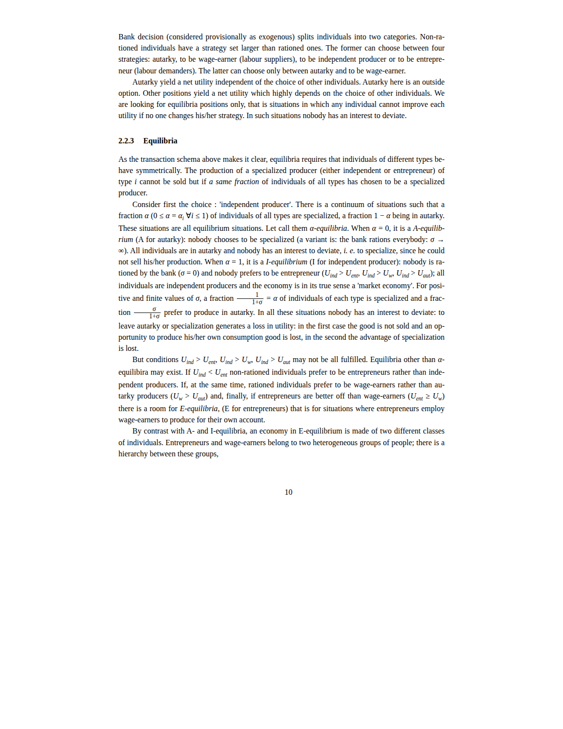Bank decision (considered provisionally as exogenous) splits individuals into two categories. Non-rationed individuals have a strategy set larger than rationed ones. The former can choose between four strategies: autarky, to be wage-earner (labour suppliers), to be independent producer or to be entrepreneur (labour demanders). The latter can choose only between autarky and to be wage-earner.
Autarky yield a net utility independent of the choice of other individuals. Autarky here is an outside option. Other positions yield a net utility which highly depends on the choice of other individuals. We are looking for equilibria positions only, that is situations in which any individual cannot improve each utility if no one changes his/her strategy. In such situations nobody has an interest to deviate.
2.2.3 Equilibria
As the transaction schema above makes it clear, equilibria requires that individuals of different types behave symmetrically. The production of a specialized producer (either independent or entrepreneur) of type i cannot be sold but if a same fraction of individuals of all types has chosen to be a specialized producer.
Consider first the choice : 'independent producer'. There is a continuum of situations such that a fraction α (0 ≤ α = αi ∀i ≤ 1) of individuals of all types are specialized, a fraction 1 − α being in autarky. These situations are all equilibrium situations. Let call them α-equilibria. When α = 0, it is a A-equilibrium (A for autarky): nobody chooses to be specialized (a variant is: the bank rations everybody: σ → ∞). All individuals are in autarky and nobody has an interest to deviate, i. e. to specialize, since he could not sell his/her production. When α = 1, it is a I-equilibrium (I for independent producer): nobody is rationed by the bank (σ = 0) and nobody prefers to be entrepreneur (Uind > Uent, Uind > Uw, Uind > Uaut); all individuals are independent producers and the economy is in its true sense a 'market economy'. For positive and finite values of σ, a fraction 11+σ = α of individuals of each type is specialized and a fraction σ 1+σ prefer to produce in autarky. In all these situations nobody has an interest to deviate: to leave autarky or specialization generates a loss in utility: in the first case the good is not sold and an opportunity to produce his/her own consumption good is lost, in the second the advantage of specialization is lost.
But conditions Uind > Uent, Uind > Uw, Uind > Uaut may not be all fulfilled. Equilibria other than α-equilibira may exist. If Uind < Uent non-rationed individuals prefer to be entrepreneurs rather than independent producers. If, at the same time, rationed individuals prefer to be wage-earners rather than autarky producers (Uw > Uaut) and, finally, if entrepreneurs are better off than wage-earners (Uent ≥ Uw) there is a room for E-equilibria, (E for entrepreneurs) that is for situations where entrepreneurs employ wage-earners to produce for their own account.
By contrast with A- and I-equilibria, an economy in E-equilibrium is made of two different classes of individuals. Entrepreneurs and wage-earners belong to two heterogeneous groups of people; there is a hierarchy between these groups,
10